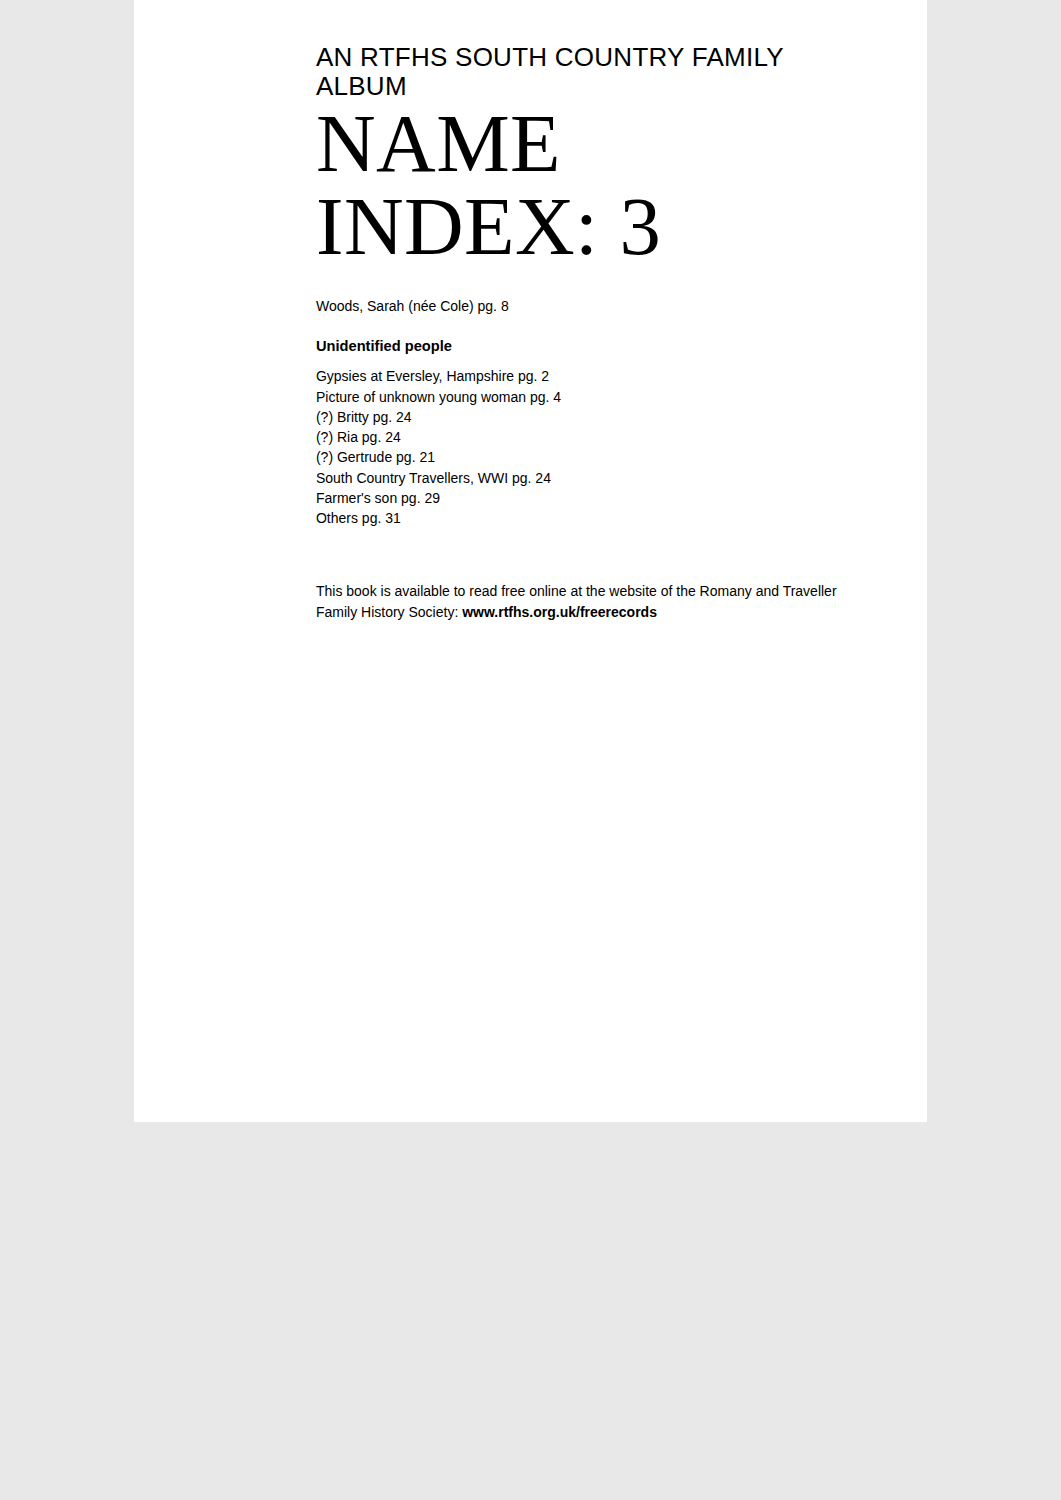AN RTFHS SOUTH COUNTRY FAMILY ALBUM
NAME INDEX: 3
Woods, Sarah (née Cole) pg. 8
Unidentified people
Gypsies at Eversley, Hampshire pg. 2
Picture of unknown young woman pg. 4
(?) Britty pg. 24
(?) Ria pg. 24
(?) Gertrude pg. 21
South Country Travellers, WWI pg. 24
Farmer's son pg. 29
Others pg. 31
This book is available to read free online at the website of the Romany and Traveller Family History Society: www.rtfhs.org.uk/freerecords